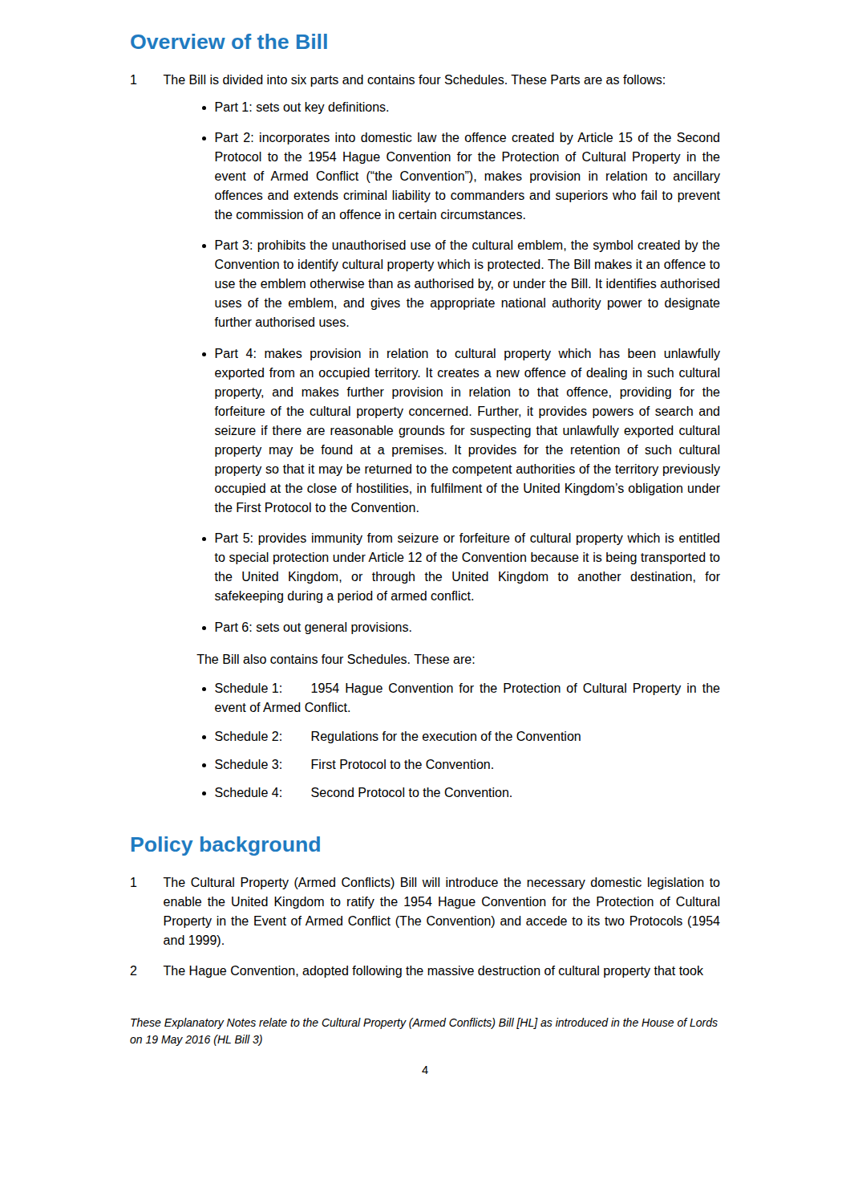Overview of the Bill
The Bill is divided into six parts and contains four Schedules. These Parts are as follows:
Part 1: sets out key definitions.
Part 2: incorporates into domestic law the offence created by Article 15 of the Second Protocol to the 1954 Hague Convention for the Protection of Cultural Property in the event of Armed Conflict (“the Convention”), makes provision in relation to ancillary offences and extends criminal liability to commanders and superiors who fail to prevent the commission of an offence in certain circumstances.
Part 3: prohibits the unauthorised use of the cultural emblem, the symbol created by the Convention to identify cultural property which is protected. The Bill makes it an offence to use the emblem otherwise than as authorised by, or under the Bill. It identifies authorised uses of the emblem, and gives the appropriate national authority power to designate further authorised uses.
Part 4: makes provision in relation to cultural property which has been unlawfully exported from an occupied territory. It creates a new offence of dealing in such cultural property, and makes further provision in relation to that offence, providing for the forfeiture of the cultural property concerned. Further, it provides powers of search and seizure if there are reasonable grounds for suspecting that unlawfully exported cultural property may be found at a premises. It provides for the retention of such cultural property so that it may be returned to the competent authorities of the territory previously occupied at the close of hostilities, in fulfilment of the United Kingdom’s obligation under the First Protocol to the Convention.
Part 5: provides immunity from seizure or forfeiture of cultural property which is entitled to special protection under Article 12 of the Convention because it is being transported to the United Kingdom, or through the United Kingdom to another destination, for safekeeping during a period of armed conflict.
Part 6: sets out general provisions.
The Bill also contains four Schedules. These are:
Schedule 1: 1954 Hague Convention for the Protection of Cultural Property in the event of Armed Conflict.
Schedule 2: Regulations for the execution of the Convention
Schedule 3: First Protocol to the Convention.
Schedule 4: Second Protocol to the Convention.
Policy background
The Cultural Property (Armed Conflicts) Bill will introduce the necessary domestic legislation to enable the United Kingdom to ratify the 1954 Hague Convention for the Protection of Cultural Property in the Event of Armed Conflict (The Convention) and accede to its two Protocols (1954 and 1999).
The Hague Convention, adopted following the massive destruction of cultural property that took
These Explanatory Notes relate to the Cultural Property (Armed Conflicts) Bill [HL] as introduced in the House of Lords on 19 May 2016 (HL Bill 3)
4